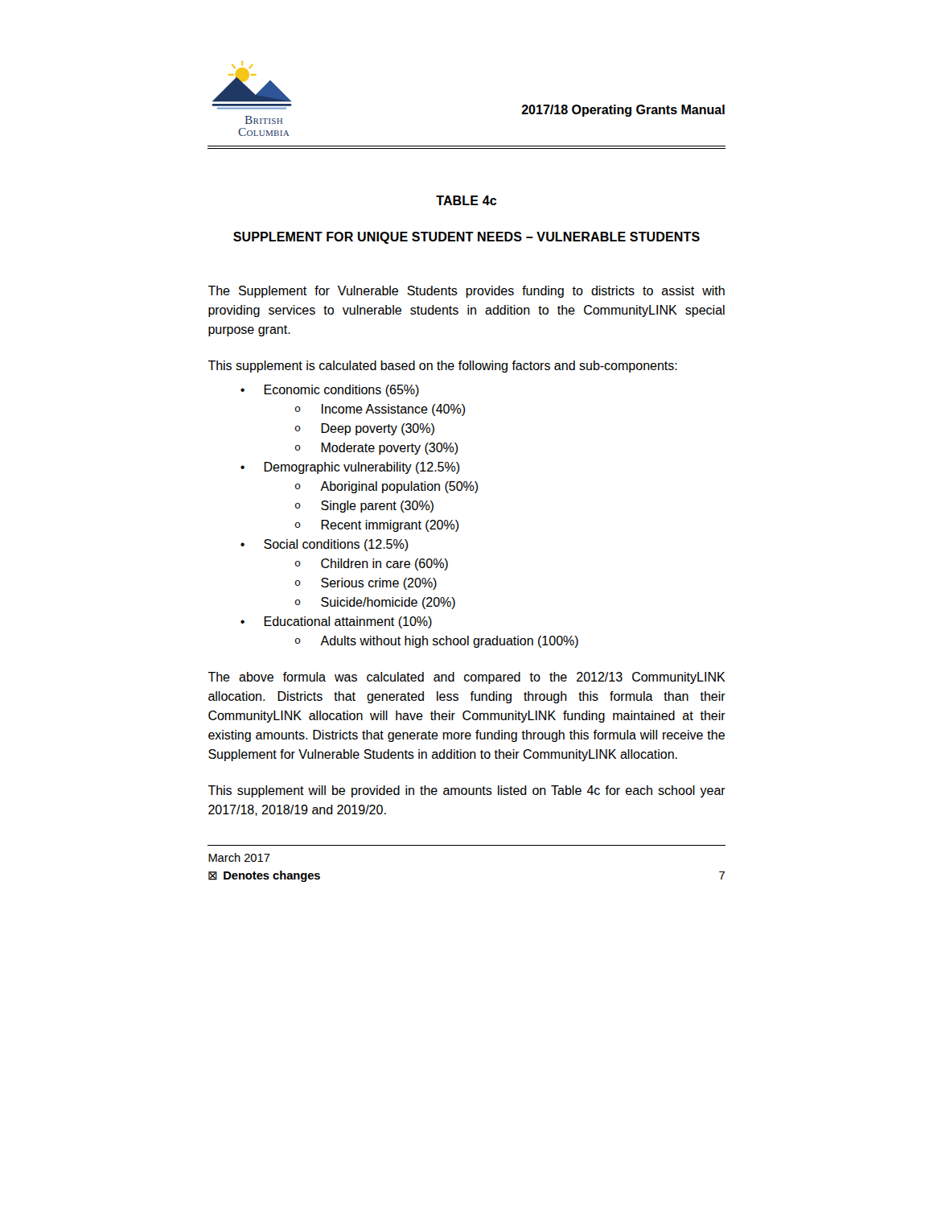British Columbia
2017/18 Operating Grants Manual
TABLE 4c
SUPPLEMENT FOR UNIQUE STUDENT NEEDS – VULNERABLE STUDENTS
The Supplement for Vulnerable Students provides funding to districts to assist with providing services to vulnerable students in addition to the CommunityLINK special purpose grant.
This supplement is calculated based on the following factors and sub-components:
Economic conditions (65%)
Income Assistance (40%)
Deep poverty (30%)
Moderate poverty (30%)
Demographic vulnerability (12.5%)
Aboriginal population (50%)
Single parent (30%)
Recent immigrant (20%)
Social conditions (12.5%)
Children in care (60%)
Serious crime (20%)
Suicide/homicide (20%)
Educational attainment (10%)
Adults without high school graduation (100%)
The above formula was calculated and compared to the 2012/13 CommunityLINK allocation. Districts that generated less funding through this formula than their CommunityLINK allocation will have their CommunityLINK funding maintained at their existing amounts. Districts that generate more funding through this formula will receive the Supplement for Vulnerable Students in addition to their CommunityLINK allocation.
This supplement will be provided in the amounts listed on Table 4c for each school year 2017/18, 2018/19 and 2019/20.
March 2017 ⊠Denotes changes
7